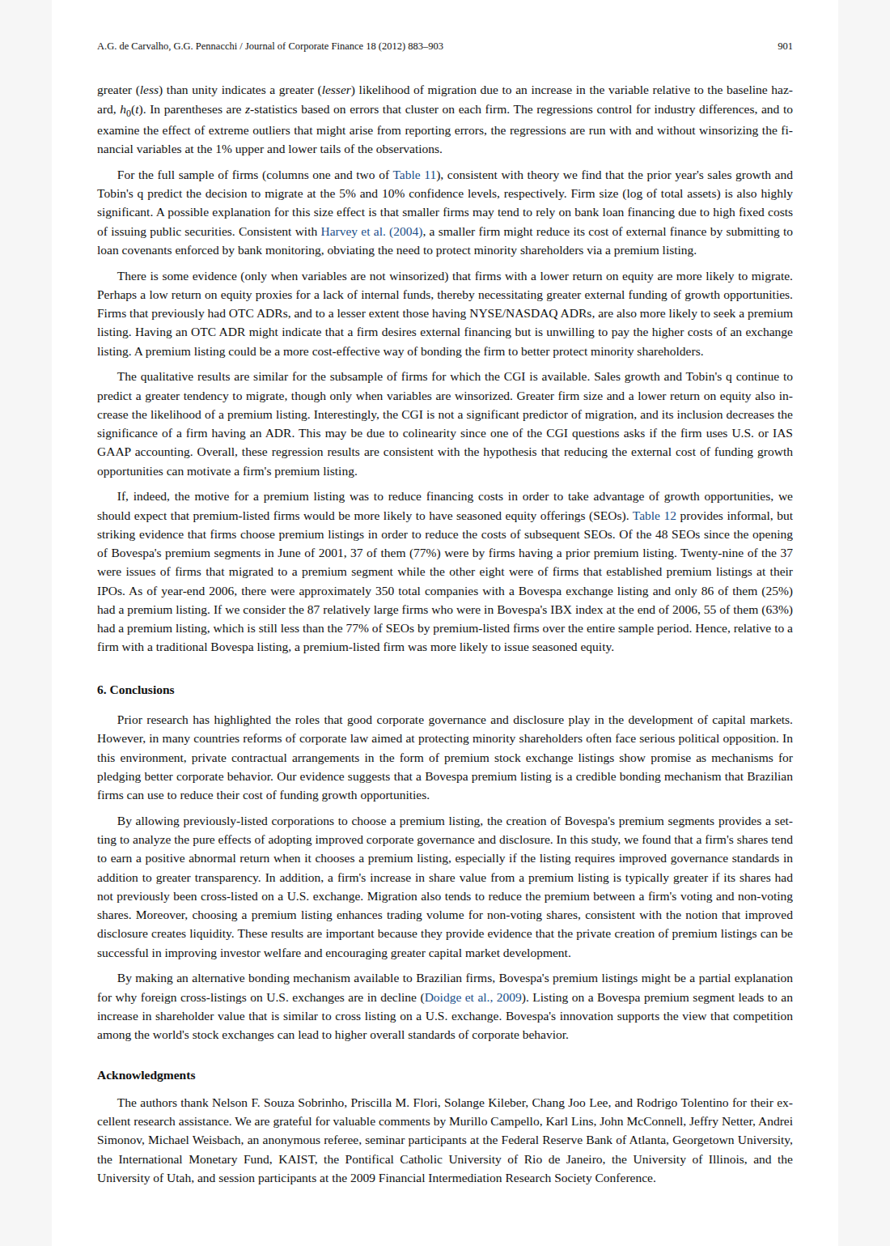A.G. de Carvalho, G.G. Pennacchi / Journal of Corporate Finance 18 (2012) 883–903 901
greater (less) than unity indicates a greater (lesser) likelihood of migration due to an increase in the variable relative to the baseline hazard, h 0(t). In parentheses are z-statistics based on errors that cluster on each firm. The regressions control for industry differences, and to examine the effect of extreme outliers that might arise from reporting errors, the regressions are run with and without winsorizing the financial variables at the 1% upper and lower tails of the observations.
For the full sample of firms (columns one and two of Table 11), consistent with theory we find that the prior year's sales growth and Tobin's q predict the decision to migrate at the 5% and 10% confidence levels, respectively. Firm size (log of total assets) is also highly significant. A possible explanation for this size effect is that smaller firms may tend to rely on bank loan financing due to high fixed costs of issuing public securities. Consistent with Harvey et al. (2004), a smaller firm might reduce its cost of external finance by submitting to loan covenants enforced by bank monitoring, obviating the need to protect minority shareholders via a premium listing.
There is some evidence (only when variables are not winsorized) that firms with a lower return on equity are more likely to migrate. Perhaps a low return on equity proxies for a lack of internal funds, thereby necessitating greater external funding of growth opportunities. Firms that previously had OTC ADRs, and to a lesser extent those having NYSE/NASDAQ ADRs, are also more likely to seek a premium listing. Having an OTC ADR might indicate that a firm desires external financing but is unwilling to pay the higher costs of an exchange listing. A premium listing could be a more cost-effective way of bonding the firm to better protect minority shareholders.
The qualitative results are similar for the subsample of firms for which the CGI is available. Sales growth and Tobin's q continue to predict a greater tendency to migrate, though only when variables are winsorized. Greater firm size and a lower return on equity also increase the likelihood of a premium listing. Interestingly, the CGI is not a significant predictor of migration, and its inclusion decreases the significance of a firm having an ADR. This may be due to colinearity since one of the CGI questions asks if the firm uses U.S. or IAS GAAP accounting. Overall, these regression results are consistent with the hypothesis that reducing the external cost of funding growth opportunities can motivate a firm's premium listing.
If, indeed, the motive for a premium listing was to reduce financing costs in order to take advantage of growth opportunities, we should expect that premium-listed firms would be more likely to have seasoned equity offerings (SEOs). Table 12 provides informal, but striking evidence that firms choose premium listings in order to reduce the costs of subsequent SEOs. Of the 48 SEOs since the opening of Bovespa's premium segments in June of 2001, 37 of them (77%) were by firms having a prior premium listing. Twenty-nine of the 37 were issues of firms that migrated to a premium segment while the other eight were of firms that established premium listings at their IPOs. As of year-end 2006, there were approximately 350 total companies with a Bovespa exchange listing and only 86 of them (25%) had a premium listing. If we consider the 87 relatively large firms who were in Bovespa's IBX index at the end of 2006, 55 of them (63%) had a premium listing, which is still less than the 77% of SEOs by premium-listed firms over the entire sample period. Hence, relative to a firm with a traditional Bovespa listing, a premium-listed firm was more likely to issue seasoned equity.
6. Conclusions
Prior research has highlighted the roles that good corporate governance and disclosure play in the development of capital markets. However, in many countries reforms of corporate law aimed at protecting minority shareholders often face serious political opposition. In this environment, private contractual arrangements in the form of premium stock exchange listings show promise as mechanisms for pledging better corporate behavior. Our evidence suggests that a Bovespa premium listing is a credible bonding mechanism that Brazilian firms can use to reduce their cost of funding growth opportunities.
By allowing previously-listed corporations to choose a premium listing, the creation of Bovespa's premium segments provides a setting to analyze the pure effects of adopting improved corporate governance and disclosure. In this study, we found that a firm's shares tend to earn a positive abnormal return when it chooses a premium listing, especially if the listing requires improved governance standards in addition to greater transparency. In addition, a firm's increase in share value from a premium listing is typically greater if its shares had not previously been cross-listed on a U.S. exchange. Migration also tends to reduce the premium between a firm's voting and non-voting shares. Moreover, choosing a premium listing enhances trading volume for non-voting shares, consistent with the notion that improved disclosure creates liquidity. These results are important because they provide evidence that the private creation of premium listings can be successful in improving investor welfare and encouraging greater capital market development.
By making an alternative bonding mechanism available to Brazilian firms, Bovespa's premium listings might be a partial explanation for why foreign cross-listings on U.S. exchanges are in decline (Doidge et al., 2009). Listing on a Bovespa premium segment leads to an increase in shareholder value that is similar to cross listing on a U.S. exchange. Bovespa's innovation supports the view that competition among the world's stock exchanges can lead to higher overall standards of corporate behavior.
Acknowledgments
The authors thank Nelson F. Souza Sobrinho, Priscilla M. Flori, Solange Kileber, Chang Joo Lee, and Rodrigo Tolentino for their excellent research assistance. We are grateful for valuable comments by Murillo Campello, Karl Lins, John McConnell, Jeffry Netter, Andrei Simonov, Michael Weisbach, an anonymous referee, seminar participants at the Federal Reserve Bank of Atlanta, Georgetown University, the International Monetary Fund, KAIST, the Pontifical Catholic University of Rio de Janeiro, the University of Illinois, and the University of Utah, and session participants at the 2009 Financial Intermediation Research Society Conference.